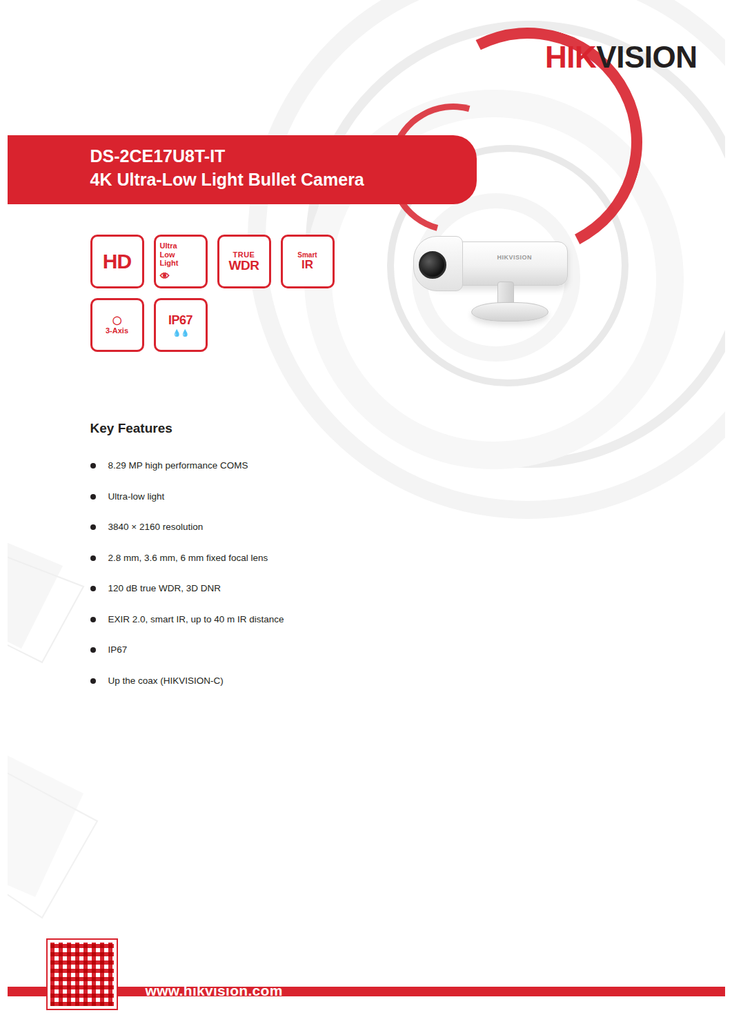HIKVISION
DS-2CE17U8T-IT 4K Ultra-Low Light Bullet Camera
HD
Ultra
Low
Light👁
TRUE WDR
SmartIR
◯3-Axis
IP67💧💧
HIKVISION
Key Features
8.29 MP high performance COMS
Ultra-low light
3840 × 2160 resolution
2.8 mm, 3.6 mm, 6 mm fixed focal lens
120 dB true WDR, 3D DNR
EXIR 2.0, smart IR, up to 40 m IR distance
IP67
Up the coax (HIKVISION-C)
www.hikvision.com